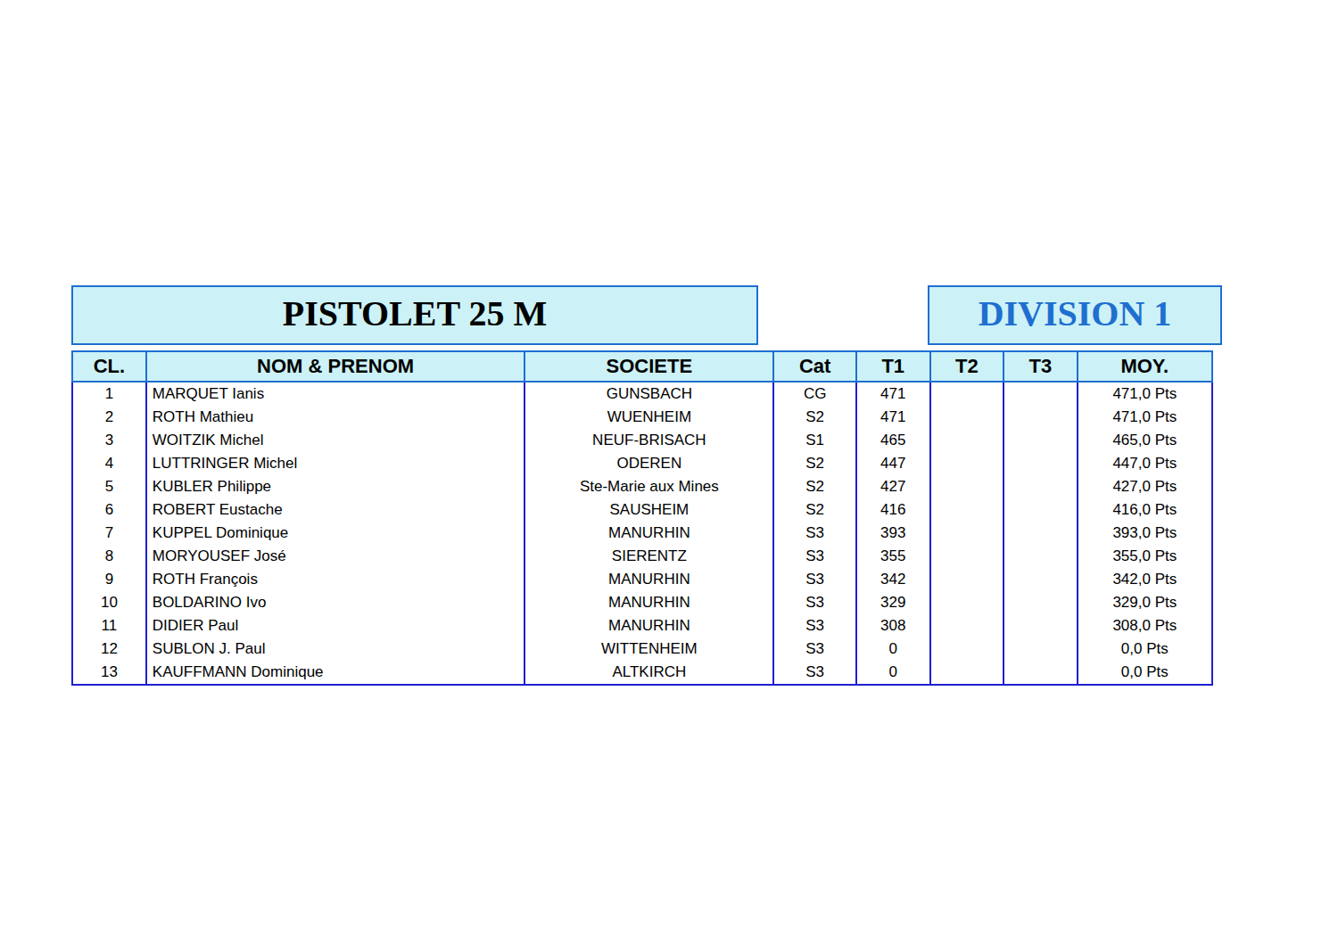PISTOLET 25 M
DIVISION 1
| CL. | NOM & PRENOM | SOCIETE | Cat | T1 | T2 | T3 | MOY. |
| --- | --- | --- | --- | --- | --- | --- | --- |
| 1 | MARQUET Ianis | GUNSBACH | CG | 471 | | | 471,0 Pts |
| 2 | ROTH Mathieu | WUENHEIM | S2 | 471 | | | 471,0 Pts |
| 3 | WOITZIK Michel | NEUF-BRISACH | S1 | 465 | | | 465,0 Pts |
| 4 | LUTTRINGER Michel | ODEREN | S2 | 447 | | | 447,0 Pts |
| 5 | KUBLER Philippe | Ste-Marie aux Mines | S2 | 427 | | | 427,0 Pts |
| 6 | ROBERT Eustache | SAUSHEIM | S2 | 416 | | | 416,0 Pts |
| 7 | KUPPEL Dominique | MANURHIN | S3 | 393 | | | 393,0 Pts |
| 8 | MORYOUSEF José | SIERENTZ | S3 | 355 | | | 355,0 Pts |
| 9 | ROTH François | MANURHIN | S3 | 342 | | | 342,0 Pts |
| 10 | BOLDARINO Ivo | MANURHIN | S3 | 329 | | | 329,0 Pts |
| 11 | DIDIER Paul | MANURHIN | S3 | 308 | | | 308,0 Pts |
| 12 | SUBLON J. Paul | WITTENHEIM | S3 | 0 | | | 0,0 Pts |
| 13 | KAUFFMANN Dominique | ALTKIRCH | S3 | 0 | | | 0,0 Pts |